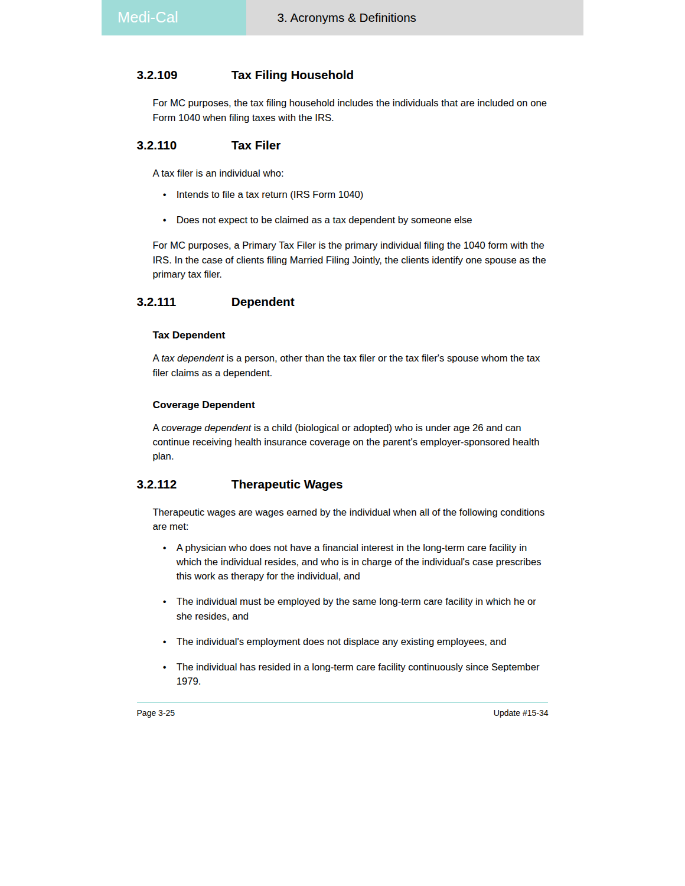Medi-Cal
3. Acronyms & Definitions
3.2.109 Tax Filing Household
For MC purposes, the tax filing household includes the individuals that are included on one Form 1040 when filing taxes with the IRS.
3.2.110 Tax Filer
A tax filer is an individual who:
Intends to file a tax return (IRS Form 1040)
Does not expect to be claimed as a tax dependent by someone else
For MC purposes, a Primary Tax Filer is the primary individual filing the 1040 form with the IRS. In the case of clients filing Married Filing Jointly, the clients identify one spouse as the primary tax filer.
3.2.111 Dependent
Tax Dependent
A tax dependent is a person, other than the tax filer or the tax filer's spouse whom the tax filer claims as a dependent.
Coverage Dependent
A coverage dependent is a child (biological or adopted) who is under age 26 and can continue receiving health insurance coverage on the parent's employer-sponsored health plan.
3.2.112 Therapeutic Wages
Therapeutic wages are wages earned by the individual when all of the following conditions are met:
A physician who does not have a financial interest in the long-term care facility in which the individual resides, and who is in charge of the individual's case prescribes this work as therapy for the individual, and
The individual must be employed by the same long-term care facility in which he or she resides, and
The individual's employment does not displace any existing employees, and
The individual has resided in a long-term care facility continuously since September 1979.
Page 3-25
Update #15-34